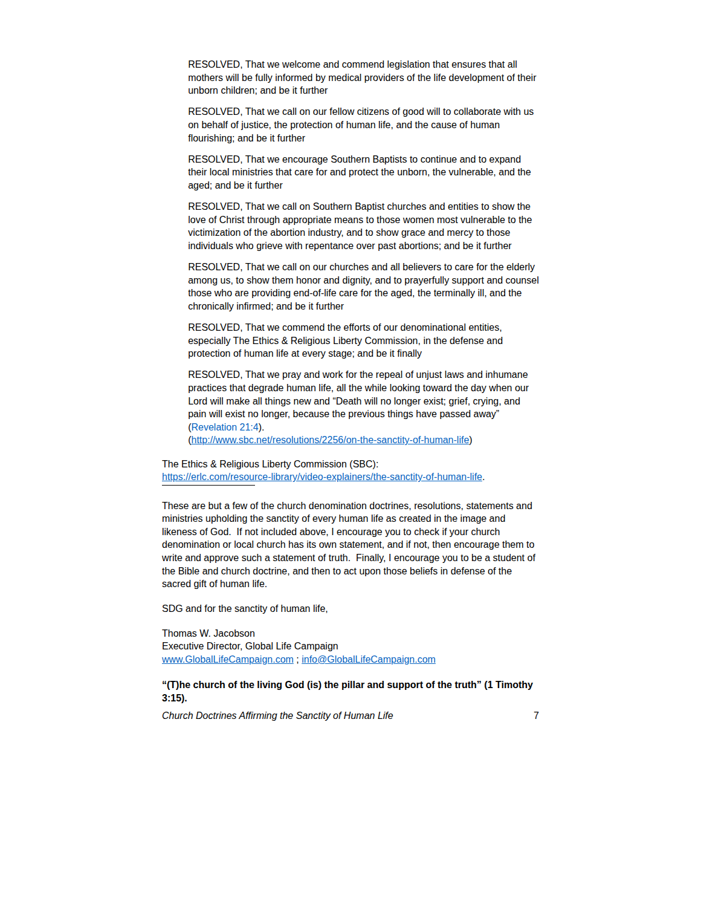RESOLVED, That we welcome and commend legislation that ensures that all mothers will be fully informed by medical providers of the life development of their unborn children; and be it further
RESOLVED, That we call on our fellow citizens of good will to collaborate with us on behalf of justice, the protection of human life, and the cause of human flourishing; and be it further
RESOLVED, That we encourage Southern Baptists to continue and to expand their local ministries that care for and protect the unborn, the vulnerable, and the aged; and be it further
RESOLVED, That we call on Southern Baptist churches and entities to show the love of Christ through appropriate means to those women most vulnerable to the victimization of the abortion industry, and to show grace and mercy to those individuals who grieve with repentance over past abortions; and be it further
RESOLVED, That we call on our churches and all believers to care for the elderly among us, to show them honor and dignity, and to prayerfully support and counsel those who are providing end-of-life care for the aged, the terminally ill, and the chronically infirmed; and be it further
RESOLVED, That we commend the efforts of our denominational entities, especially The Ethics & Religious Liberty Commission, in the defense and protection of human life at every stage; and be it finally
RESOLVED, That we pray and work for the repeal of unjust laws and inhumane practices that degrade human life, all the while looking toward the day when our Lord will make all things new and “Death will no longer exist; grief, crying, and pain will exist no longer, because the previous things have passed away” (Revelation 21:4).
(http://www.sbc.net/resolutions/2256/on-the-sanctity-of-human-life)
The Ethics & Religious Liberty Commission (SBC):
https://erlc.com/resource-library/video-explainers/the-sanctity-of-human-life.
These are but a few of the church denomination doctrines, resolutions, statements and ministries upholding the sanctity of every human life as created in the image and likeness of God. If not included above, I encourage you to check if your church denomination or local church has its own statement, and if not, then encourage them to write and approve such a statement of truth. Finally, I encourage you to be a student of the Bible and church doctrine, and then to act upon those beliefs in defense of the sacred gift of human life.
SDG and for the sanctity of human life,
Thomas W. Jacobson
Executive Director, Global Life Campaign
www.GlobalLifeCampaign.com ; info@GlobalLifeCampaign.com
“(T)he church of the living God (is) the pillar and support of the truth” (1 Timothy 3:15).
Church Doctrines Affirming the Sanctity of Human Life 7